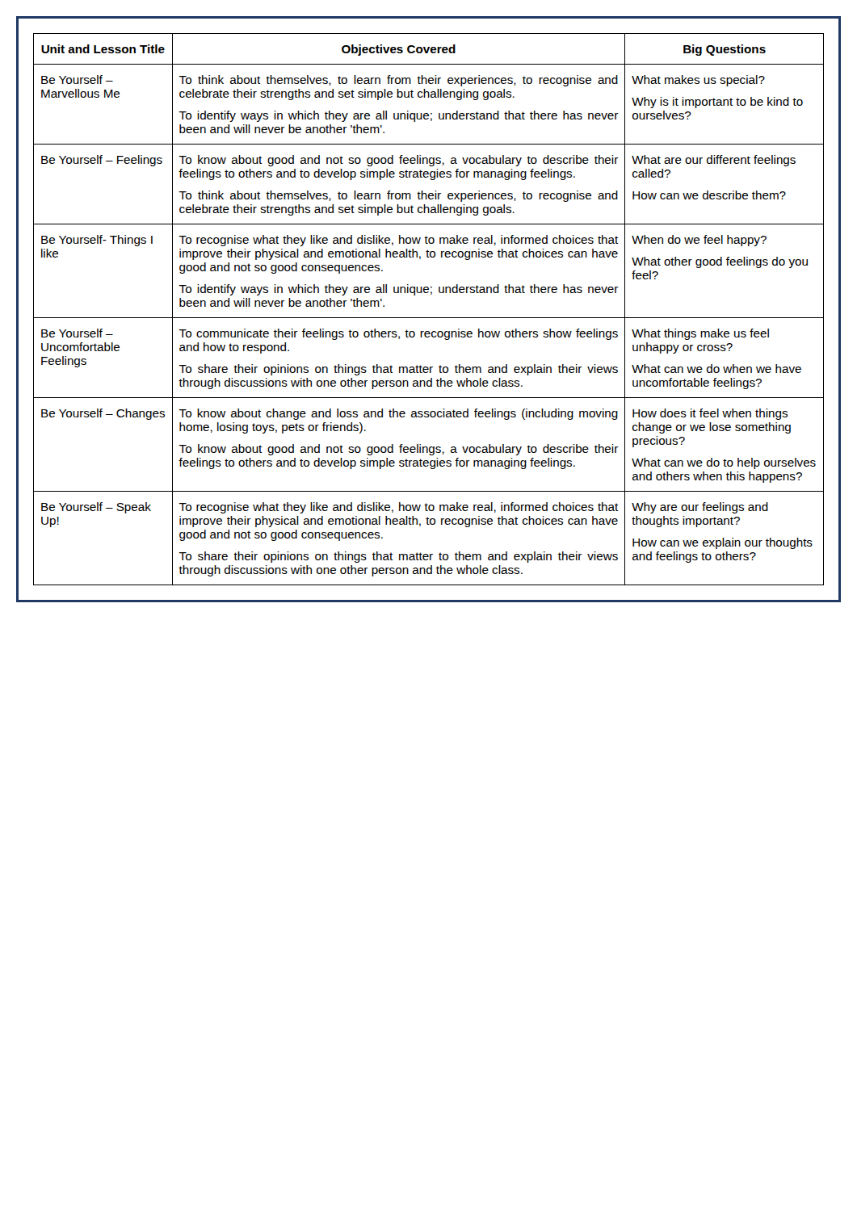| Unit and Lesson Title | Objectives Covered | Big Questions |
| --- | --- | --- |
| Be Yourself – Marvellous Me | To think about themselves, to learn from their experiences, to recognise and celebrate their strengths and set simple but challenging goals. To identify ways in which they are all unique; understand that there has never been and will never be another 'them'. | What makes us special? Why is it important to be kind to ourselves? |
| Be Yourself – Feelings | To know about good and not so good feelings, a vocabulary to describe their feelings to others and to develop simple strategies for managing feelings. To think about themselves, to learn from their experiences, to recognise and celebrate their strengths and set simple but challenging goals. | What are our different feelings called? How can we describe them? |
| Be Yourself- Things I like | To recognise what they like and dislike, how to make real, informed choices that improve their physical and emotional health, to recognise that choices can have good and not so good consequences. To identify ways in which they are all unique; understand that there has never been and will never be another 'them'. | When do we feel happy? What other good feelings do you feel? |
| Be Yourself – Uncomfortable Feelings | To communicate their feelings to others, to recognise how others show feelings and how to respond. To share their opinions on things that matter to them and explain their views through discussions with one other person and the whole class. | What things make us feel unhappy or cross? What can we do when we have uncomfortable feelings? |
| Be Yourself – Changes | To know about change and loss and the associated feelings (including moving home, losing toys, pets or friends). To know about good and not so good feelings, a vocabulary to describe their feelings to others and to develop simple strategies for managing feelings. | How does it feel when things change or we lose something precious? What can we do to help ourselves and others when this happens? |
| Be Yourself – Speak Up! | To recognise what they like and dislike, how to make real, informed choices that improve their physical and emotional health, to recognise that choices can have good and not so good consequences. To share their opinions on things that matter to them and explain their views through discussions with one other person and the whole class. | Why are our feelings and thoughts important? How can we explain our thoughts and feelings to others? |